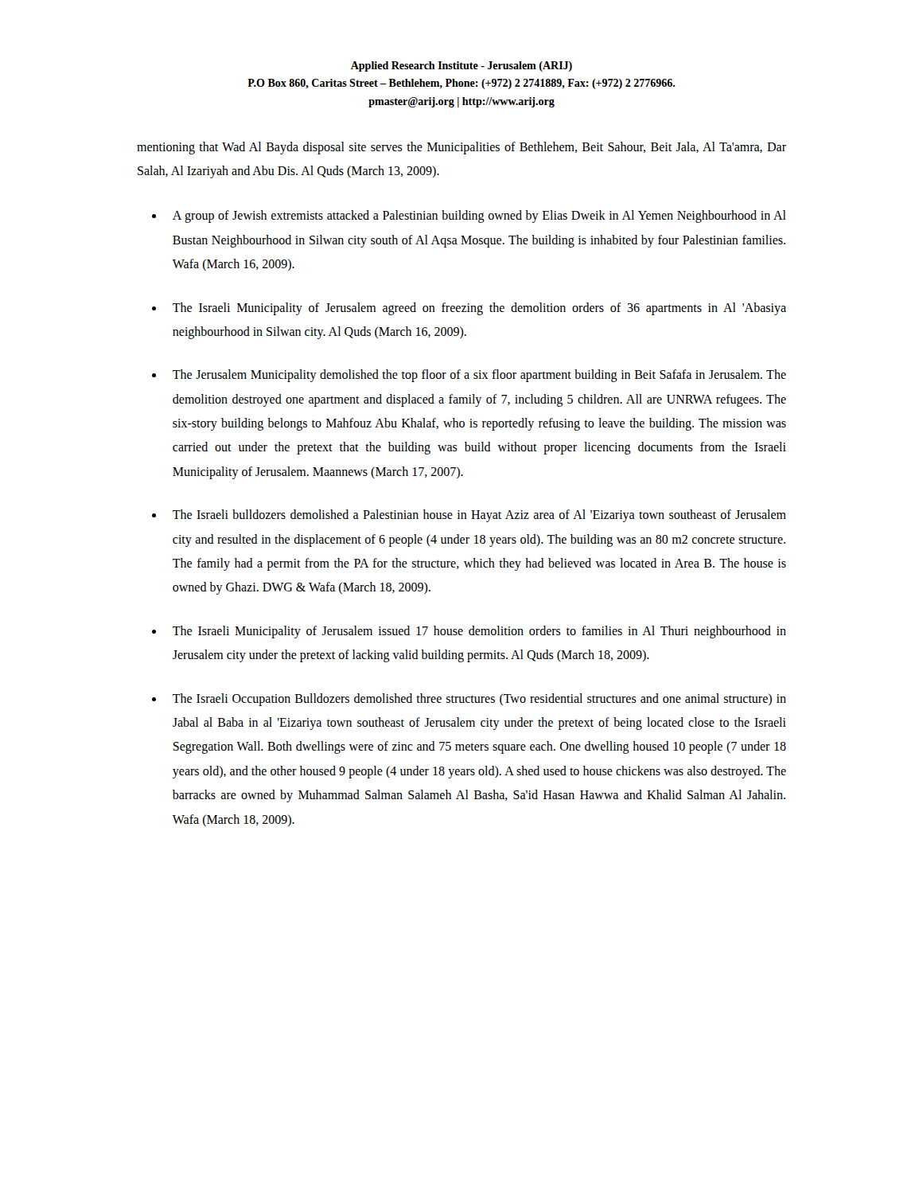Applied Research Institute - Jerusalem (ARIJ)
P.O Box 860, Caritas Street – Bethlehem, Phone: (+972) 2 2741889, Fax: (+972) 2 2776966.
pmaster@arij.org | http://www.arij.org
mentioning that Wad Al Bayda disposal site serves the Municipalities of Bethlehem, Beit Sahour, Beit Jala, Al Ta'amra, Dar Salah, Al Izariyah and Abu Dis. Al Quds (March 13, 2009).
A group of Jewish extremists attacked a Palestinian building owned by Elias Dweik in Al Yemen Neighbourhood in Al Bustan Neighbourhood in Silwan city south of Al Aqsa Mosque. The building is inhabited by four Palestinian families. Wafa (March 16, 2009).
The Israeli Municipality of Jerusalem agreed on freezing the demolition orders of 36 apartments in Al 'Abasiya neighbourhood in Silwan city. Al Quds (March 16, 2009).
The Jerusalem Municipality demolished the top floor of a six floor apartment building in Beit Safafa in Jerusalem. The demolition destroyed one apartment and displaced a family of 7, including 5 children. All are UNRWA refugees. The six-story building belongs to Mahfouz Abu Khalaf, who is reportedly refusing to leave the building. The mission was carried out under the pretext that the building was build without proper licencing documents from the Israeli Municipality of Jerusalem. Maannews (March 17, 2007).
The Israeli bulldozers demolished a Palestinian house in Hayat Aziz area of Al 'Eizariya town southeast of Jerusalem city and resulted in the displacement of 6 people (4 under 18 years old). The building was an 80 m2 concrete structure. The family had a permit from the PA for the structure, which they had believed was located in Area B. The house is owned by Ghazi. DWG & Wafa (March 18, 2009).
The Israeli Municipality of Jerusalem issued 17 house demolition orders to families in Al Thuri neighbourhood in Jerusalem city under the pretext of lacking valid building permits. Al Quds (March 18, 2009).
The Israeli Occupation Bulldozers demolished three structures (Two residential structures and one animal structure) in Jabal al Baba in al 'Eizariya town southeast of Jerusalem city under the pretext of being located close to the Israeli Segregation Wall. Both dwellings were of zinc and 75 meters square each. One dwelling housed 10 people (7 under 18 years old), and the other housed 9 people (4 under 18 years old). A shed used to house chickens was also destroyed. The barracks are owned by Muhammad Salman Salameh Al Basha, Sa'id Hasan Hawwa and Khalid Salman Al Jahalin. Wafa (March 18, 2009).